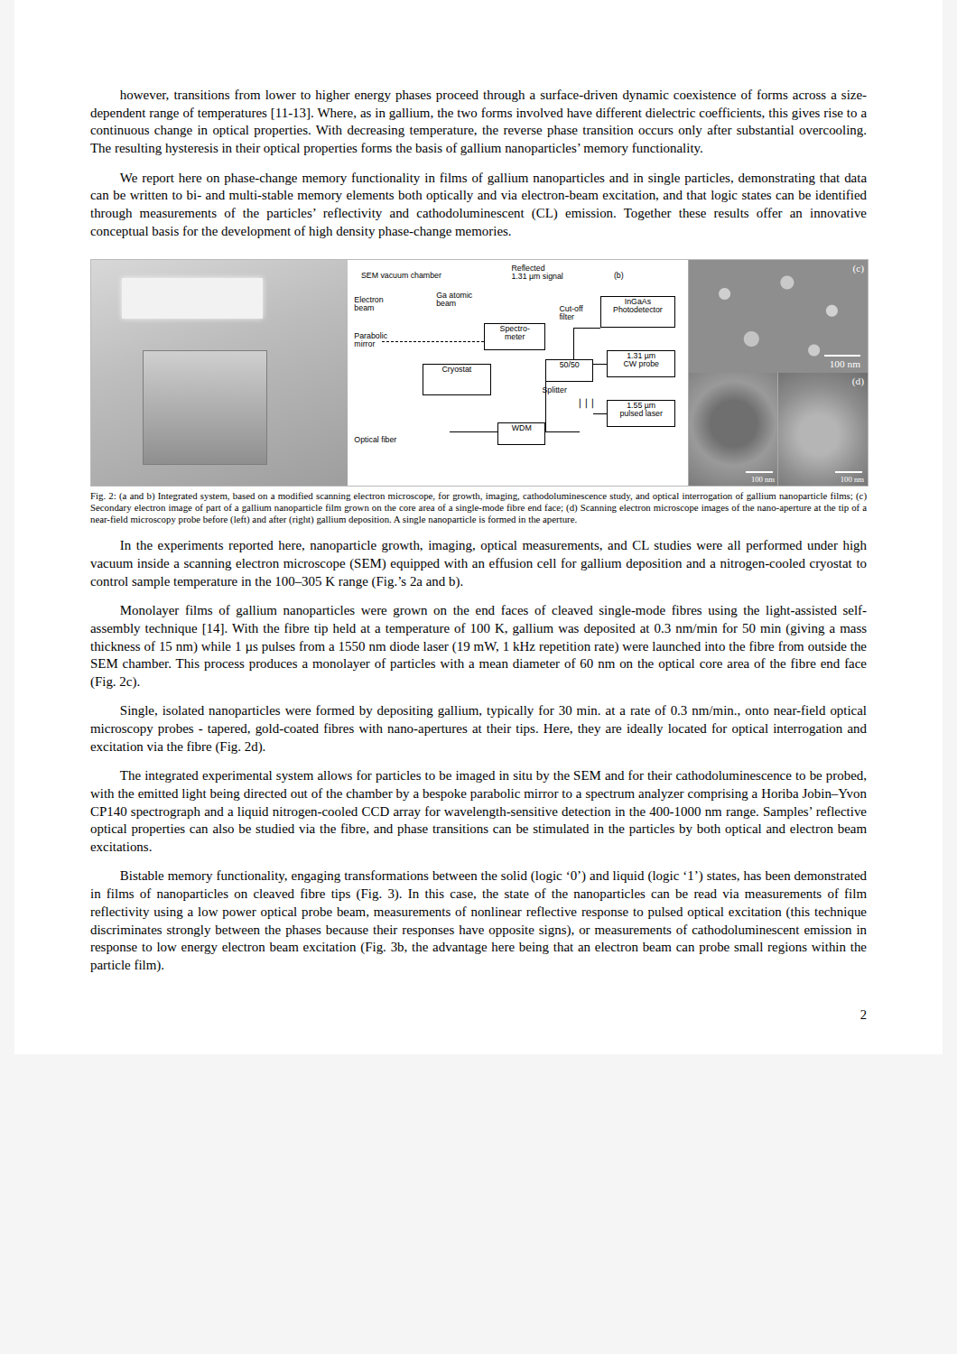however, transitions from lower to higher energy phases proceed through a surface-driven dynamic coexistence of forms across a size-dependent range of temperatures [11-13]. Where, as in gallium, the two forms involved have different dielectric coefficients, this gives rise to a continuous change in optical properties. With decreasing temperature, the reverse phase transition occurs only after substantial overcooling. The resulting hysteresis in their optical properties forms the basis of gallium nanoparticles’ memory functionality.
We report here on phase-change memory functionality in films of gallium nanoparticles and in single particles, demonstrating that data can be written to bi- and multi-stable memory elements both optically and via electron-beam excitation, and that logic states can be identified through measurements of the particles’ reflectivity and cathodoluminescent (CL) emission. Together these results offer an innovative conceptual basis for the development of high density phase-change memories.
(a)
SEM vacuum chamber Reflected
1.31 µm signal (b) Electron
beam Ga atomic
beam Parabolic
mirror
Spectro-
meter
Cut-off
filter
InGaAs
Photodetector
Cryostat
50/50
Splitter
1.31 µm
CW probe
1.55 µm
pulsed laser
▏▏▏
WDM
Optical fiber
(c)
100 nm
100 nm
(d)
100 nm
Fig. 2: (a and b) Integrated system, based on a modified scanning electron microscope, for growth, imaging, cathodoluminescence study, and optical interrogation of gallium nanoparticle films; (c) Secondary electron image of part of a gallium nanoparticle film grown on the core area of a single-mode fibre end face; (d) Scanning electron microscope images of the nano-aperture at the tip of a near-field microscopy probe before (left) and after (right) gallium deposition. A single nanoparticle is formed in the aperture.
In the experiments reported here, nanoparticle growth, imaging, optical measurements, and CL studies were all performed under high vacuum inside a scanning electron microscope (SEM) equipped with an effusion cell for gallium deposition and a nitrogen-cooled cryostat to control sample temperature in the 100–305 K range (Fig.’s 2a and b).
Monolayer films of gallium nanoparticles were grown on the end faces of cleaved single-mode fibres using the light-assisted self-assembly technique [14]. With the fibre tip held at a temperature of 100 K, gallium was deposited at 0.3 nm/min for 50 min (giving a mass thickness of 15 nm) while 1 µs pulses from a 1550 nm diode laser (19 mW, 1 kHz repetition rate) were launched into the fibre from outside the SEM chamber. This process produces a monolayer of particles with a mean diameter of 60 nm on the optical core area of the fibre end face (Fig. 2c).
Single, isolated nanoparticles were formed by depositing gallium, typically for 30 min. at a rate of 0.3 nm/min., onto near-field optical microscopy probes - tapered, gold-coated fibres with nano-apertures at their tips. Here, they are ideally located for optical interrogation and excitation via the fibre (Fig. 2d).
The integrated experimental system allows for particles to be imaged in situ by the SEM and for their cathodoluminescence to be probed, with the emitted light being directed out of the chamber by a bespoke parabolic mirror to a spectrum analyzer comprising a Horiba Jobin–Yvon CP140 spectrograph and a liquid nitrogen-cooled CCD array for wavelength-sensitive detection in the 400-1000 nm range. Samples’ reflective optical properties can also be studied via the fibre, and phase transitions can be stimulated in the particles by both optical and electron beam excitations.
Bistable memory functionality, engaging transformations between the solid (logic ‘0’) and liquid (logic ‘1’) states, has been demonstrated in films of nanoparticles on cleaved fibre tips (Fig. 3). In this case, the state of the nanoparticles can be read via measurements of film reflectivity using a low power optical probe beam, measurements of nonlinear reflective response to pulsed optical excitation (this technique discriminates strongly between the phases because their responses have opposite signs), or measurements of cathodoluminescent emission in response to low energy electron beam excitation (Fig. 3b, the advantage here being that an electron beam can probe small regions within the particle film).
2